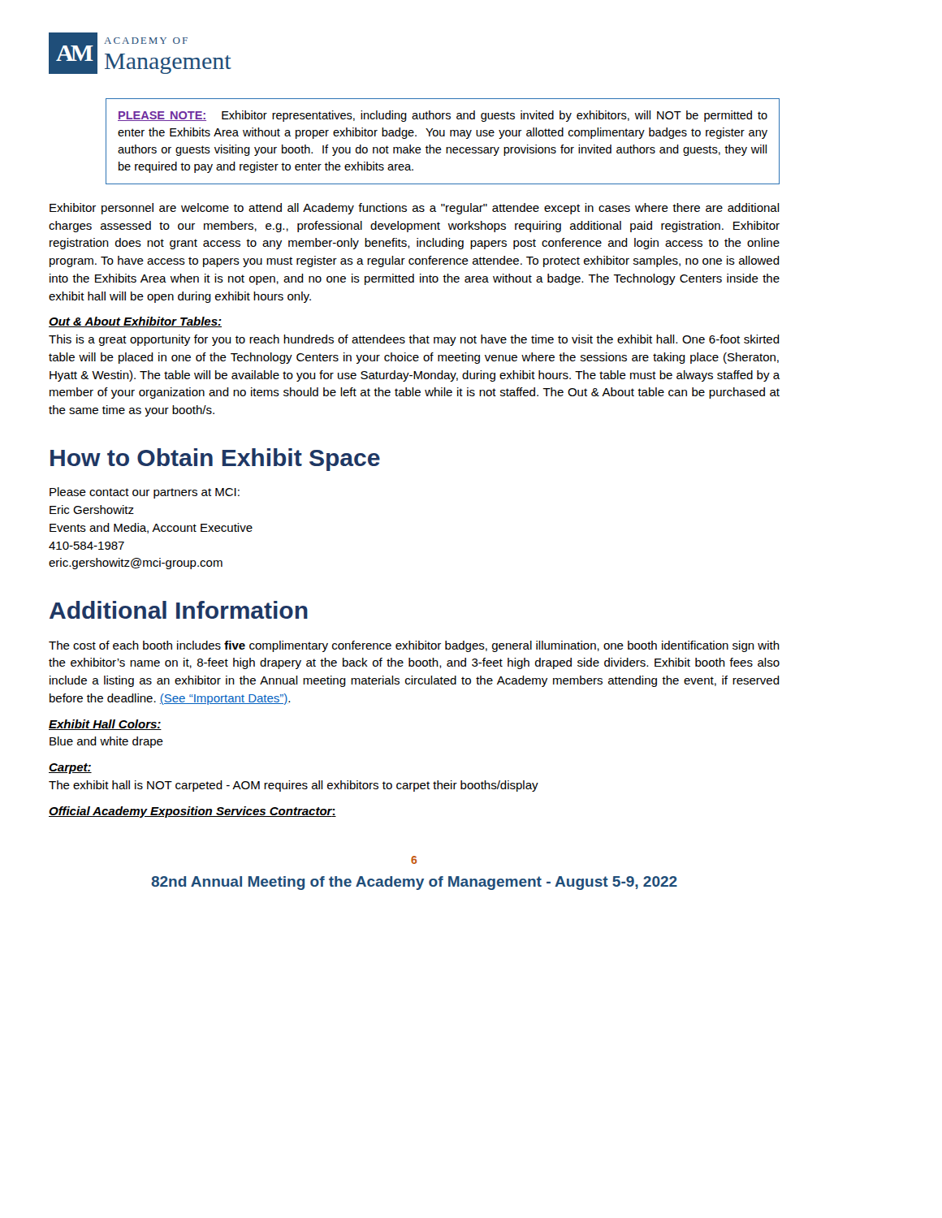| AM | ACADEMY OF Management |
PLEASE NOTE: Exhibitor representatives, including authors and guests invited by exhibitors, will NOT be permitted to enter the Exhibits Area without a proper exhibitor badge. You may use your allotted complimentary badges to register any authors or guests visiting your booth. If you do not make the necessary provisions for invited authors and guests, they will be required to pay and register to enter the exhibits area.
Exhibitor personnel are welcome to attend all Academy functions as a "regular" attendee except in cases where there are additional charges assessed to our members, e.g., professional development workshops requiring additional paid registration. Exhibitor registration does not grant access to any member-only benefits, including papers post conference and login access to the online program. To have access to papers you must register as a regular conference attendee. To protect exhibitor samples, no one is allowed into the Exhibits Area when it is not open, and no one is permitted into the area without a badge. The Technology Centers inside the exhibit hall will be open during exhibit hours only.
Out & About Exhibitor Tables:
This is a great opportunity for you to reach hundreds of attendees that may not have the time to visit the exhibit hall. One 6-foot skirted table will be placed in one of the Technology Centers in your choice of meeting venue where the sessions are taking place (Sheraton, Hyatt & Westin). The table will be available to you for use Saturday-Monday, during exhibit hours. The table must be always staffed by a member of your organization and no items should be left at the table while it is not staffed. The Out & About table can be purchased at the same time as your booth/s.
How to Obtain Exhibit Space
Please contact our partners at MCI:
Eric Gershowitz
Events and Media, Account Executive
410-584-1987
eric.gershowitz@mci-group.com
Additional Information
The cost of each booth includes five complimentary conference exhibitor badges, general illumination, one booth identification sign with the exhibitor’s name on it, 8-feet high drapery at the back of the booth, and 3-feet high draped side dividers. Exhibit booth fees also include a listing as an exhibitor in the Annual meeting materials circulated to the Academy members attending the event, if reserved before the deadline. (See “Important Dates”).
Exhibit Hall Colors:
Blue and white drape
Carpet:
The exhibit hall is NOT carpeted - AOM requires all exhibitors to carpet their booths/display
Official Academy Exposition Services Contractor:
6
82nd Annual Meeting of the Academy of Management - August 5-9, 2022